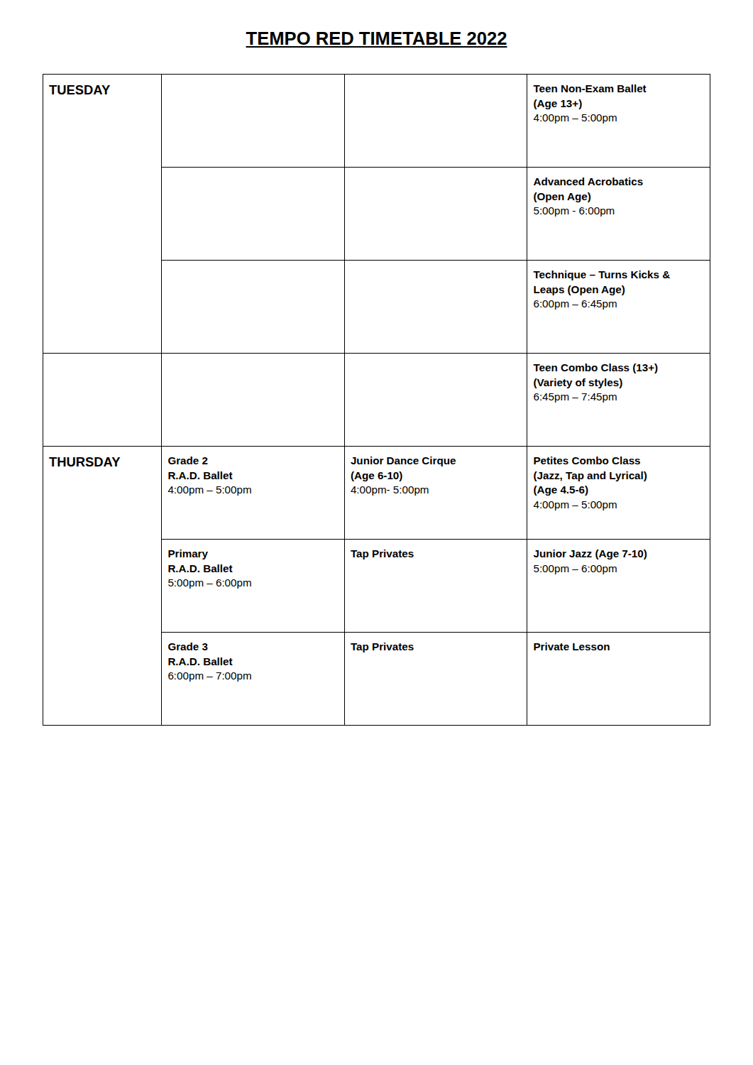TEMPO RED TIMETABLE 2022
| TUESDAY | | | Teen Non-Exam Ballet (Age 13+) 4:00pm – 5:00pm |
| | | Advanced Acrobatics (Open Age) 5:00pm - 6:00pm |
| | | Technique – Turns Kicks & Leaps (Open Age) 6:00pm – 6:45pm |
| | | | Teen Combo Class (13+) (Variety of styles) 6:45pm – 7:45pm |
| THURSDAY | Grade 2 R.A.D. Ballet 4:00pm – 5:00pm | Junior Dance Cirque (Age 6-10) 4:00pm- 5:00pm | Petites Combo Class (Jazz, Tap and Lyrical) (Age 4.5-6) 4:00pm – 5:00pm |
| Primary R.A.D. Ballet 5:00pm – 6:00pm | Tap Privates | Junior Jazz (Age 7-10) 5:00pm – 6:00pm |
| Grade 3 R.A.D. Ballet 6:00pm – 7:00pm | Tap Privates | Private Lesson |